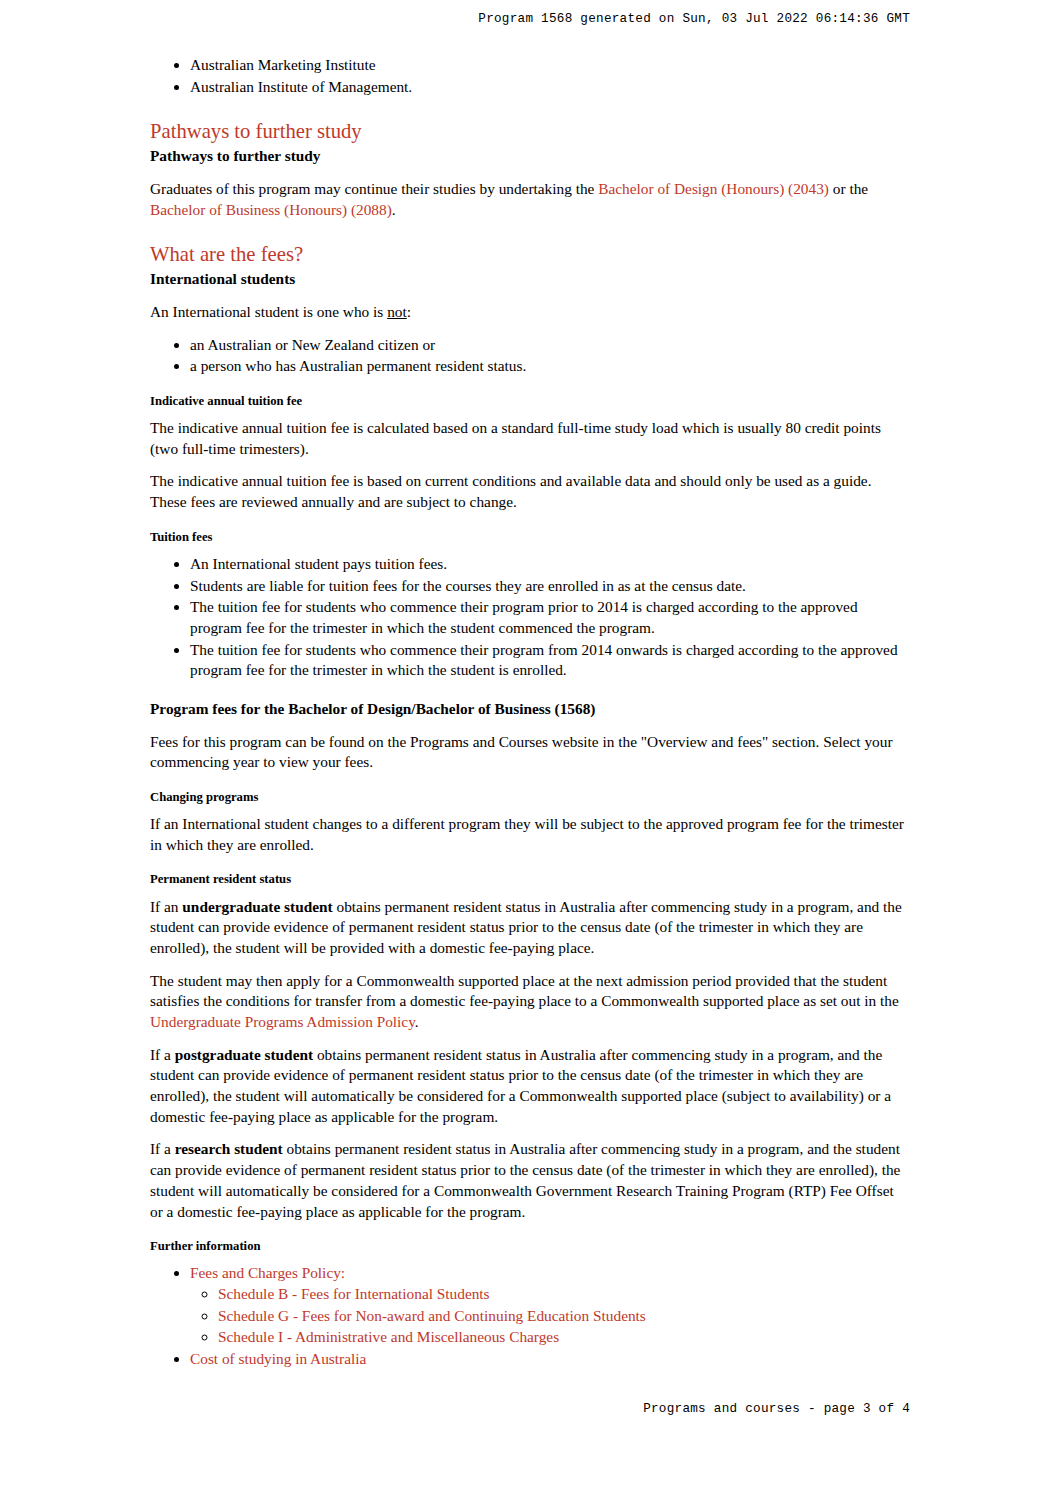Program 1568 generated on Sun, 03 Jul 2022 06:14:36 GMT
Australian Marketing Institute
Australian Institute of Management.
Pathways to further study
Pathways to further study
Graduates of this program may continue their studies by undertaking the Bachelor of Design (Honours) (2043) or the Bachelor of Business (Honours) (2088).
What are the fees?
International students
An International student is one who is not:
an Australian or New Zealand citizen or
a person who has Australian permanent resident status.
Indicative annual tuition fee
The indicative annual tuition fee is calculated based on a standard full-time study load which is usually 80 credit points (two full-time trimesters).
The indicative annual tuition fee is based on current conditions and available data and should only be used as a guide. These fees are reviewed annually and are subject to change.
Tuition fees
An International student pays tuition fees.
Students are liable for tuition fees for the courses they are enrolled in as at the census date.
The tuition fee for students who commence their program prior to 2014 is charged according to the approved program fee for the trimester in which the student commenced the program.
The tuition fee for students who commence their program from 2014 onwards is charged according to the approved program fee for the trimester in which the student is enrolled.
Program fees for the Bachelor of Design/Bachelor of Business (1568)
Fees for this program can be found on the Programs and Courses website in the "Overview and fees" section. Select your commencing year to view your fees.
Changing programs
If an International student changes to a different program they will be subject to the approved program fee for the trimester in which they are enrolled.
Permanent resident status
If an undergraduate student obtains permanent resident status in Australia after commencing study in a program, and the student can provide evidence of permanent resident status prior to the census date (of the trimester in which they are enrolled), the student will be provided with a domestic fee-paying place.
The student may then apply for a Commonwealth supported place at the next admission period provided that the student satisfies the conditions for transfer from a domestic fee-paying place to a Commonwealth supported place as set out in the Undergraduate Programs Admission Policy.
If a postgraduate student obtains permanent resident status in Australia after commencing study in a program, and the student can provide evidence of permanent resident status prior to the census date (of the trimester in which they are enrolled), the student will automatically be considered for a Commonwealth supported place (subject to availability) or a domestic fee-paying place as applicable for the program.
If a research student obtains permanent resident status in Australia after commencing study in a program, and the student can provide evidence of permanent resident status prior to the census date (of the trimester in which they are enrolled), the student will automatically be considered for a Commonwealth Government Research Training Program (RTP) Fee Offset or a domestic fee-paying place as applicable for the program.
Further information
Fees and Charges Policy:
Schedule B - Fees for International Students
Schedule G - Fees for Non-award and Continuing Education Students
Schedule I - Administrative and Miscellaneous Charges
Cost of studying in Australia
Programs and courses - page 3 of 4